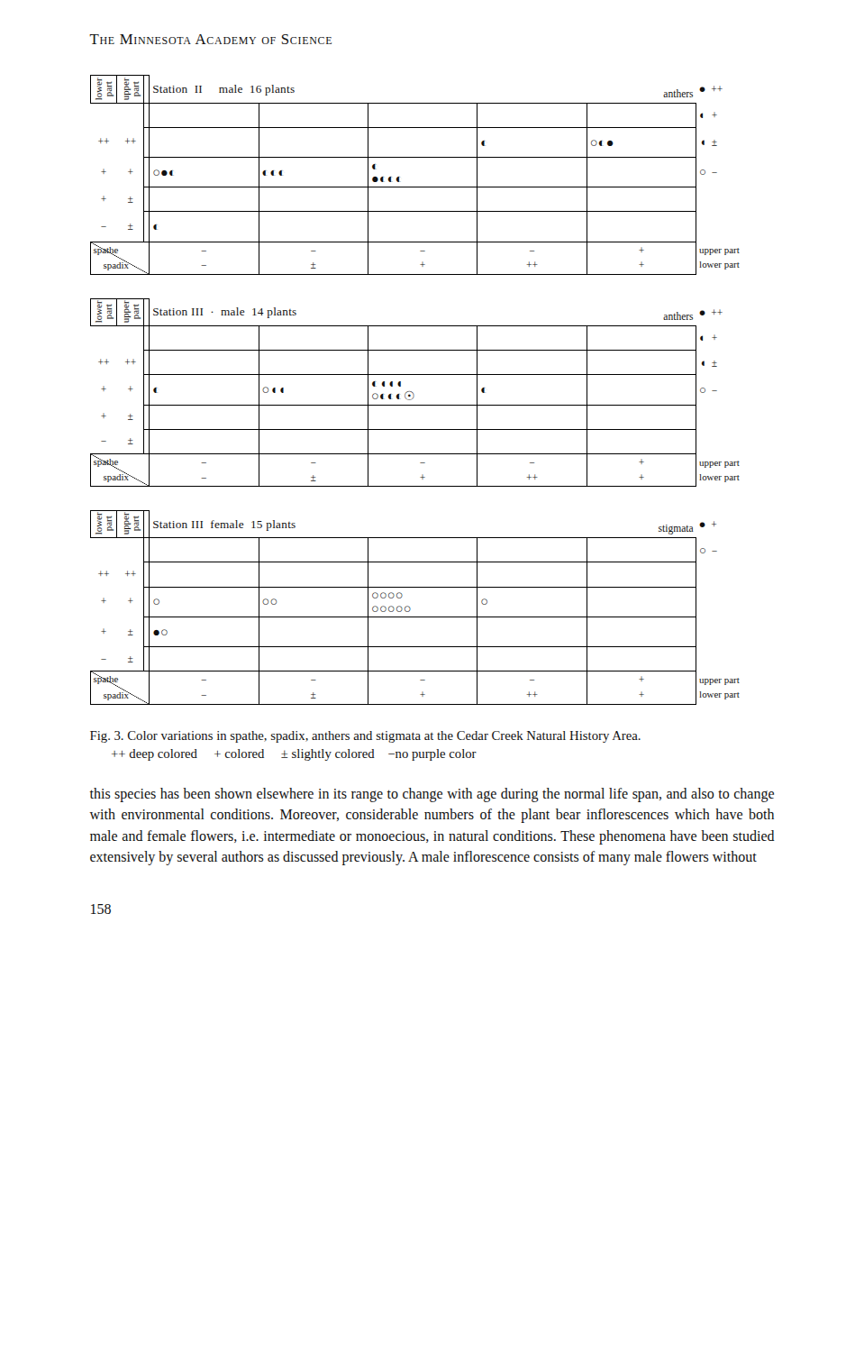The Minnesota Academy of Science
| lower part | upper part | | Station II male 16 plants | anthers | ● ++ |
| | | | | | | | | ◐ + |
| ++ | ++ | | | | | ◐ | ○◐● | ◖ ± |
| + | + | | ○●◐ | ◐◐◐ | ◐ ●◐◐◐ | | | ○ − |
| + | ± | | | | | | | |
| − | ± | | ◐ | | | | | |
| spathe spadix | − − | − ± | − + | − ++ | + + | upper part lower part |
| lower part | upper part | | Station III · male 14 plants | anthers | ● ++ |
| | | | | | | | | ◐ + |
| ++ | ++ | | | | | | | ◖ ± |
| + | + | | ◐ | ○◖◖ | ◐◖◖◖ ○◐◐◐☉ | ◐ | | ○ − |
| + | ± | | | | | | | |
| − | ± | | | | | | | |
| spathe spadix | − − | − ± | − + | − ++ | + + | upper part lower part |
| lower part | upper part | | Station III female 15 plants | stigmata | ● + |
| | | | | | | | | ○ − |
| ++ | ++ | | | | | | | |
| + | + | | ○ | ○○ | ○○○○ ○○○○○ | ○ | | |
| + | ± | | ●○ | | | | | |
| − | ± | | | | | | | |
| spathe spadix | − − | − ± | − + | − ++ | + + | upper part lower part |
Fig. 3. Color variations in spathe, spadix, anthers and stigmata at the Cedar Creek Natural History Area. ++ deep colored + colored ± slightly colored −no purple color
this species has been shown elsewhere in its range to change with age during the normal life span, and also to change with environmental conditions. Moreover, considerable numbers of the plant bear inflorescences which have both male and female flowers, i.e. intermediate or monoecious, in natural conditions. These phenomena have been studied extensively by several authors as discussed previously. A male inflorescence consists of many male flowers without
158